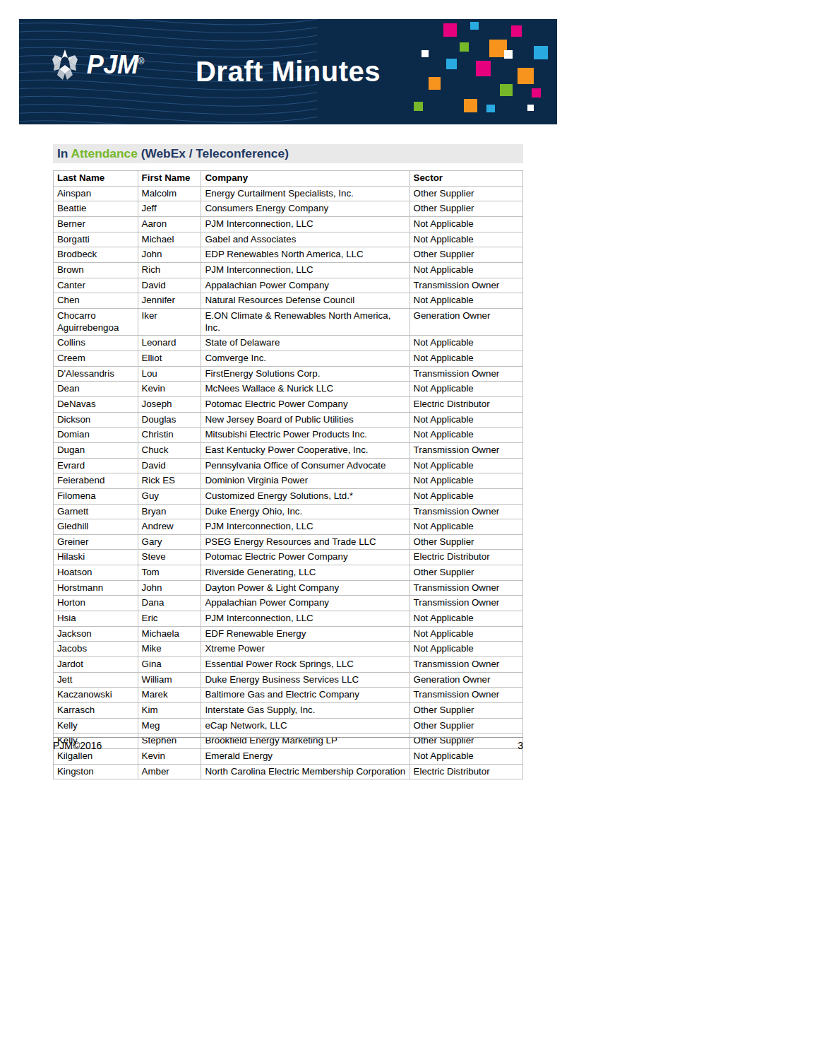PJM®
Draft Minutes
In Attendance (WebEx / Teleconference)
| Last Name | First Name | Company | Sector |
| --- | --- | --- | --- |
| Ainspan | Malcolm | Energy Curtailment Specialists, Inc. | Other Supplier |
| Beattie | Jeff | Consumers Energy Company | Other Supplier |
| Berner | Aaron | PJM Interconnection, LLC | Not Applicable |
| Borgatti | Michael | Gabel and Associates | Not Applicable |
| Brodbeck | John | EDP Renewables North America, LLC | Other Supplier |
| Brown | Rich | PJM Interconnection, LLC | Not Applicable |
| Canter | David | Appalachian Power Company | Transmission Owner |
| Chen | Jennifer | Natural Resources Defense Council | Not Applicable |
| Chocarro Aguirrebengoa | Iker | E.ON Climate & Renewables North America, Inc. | Generation Owner |
| Collins | Leonard | State of Delaware | Not Applicable |
| Creem | Elliot | Comverge Inc. | Not Applicable |
| D'Alessandris | Lou | FirstEnergy Solutions Corp. | Transmission Owner |
| Dean | Kevin | McNees Wallace & Nurick LLC | Not Applicable |
| DeNavas | Joseph | Potomac Electric Power Company | Electric Distributor |
| Dickson | Douglas | New Jersey Board of Public Utilities | Not Applicable |
| Domian | Christin | Mitsubishi Electric Power Products Inc. | Not Applicable |
| Dugan | Chuck | East Kentucky Power Cooperative, Inc. | Transmission Owner |
| Evrard | David | Pennsylvania Office of Consumer Advocate | Not Applicable |
| Feierabend | Rick ES | Dominion Virginia Power | Not Applicable |
| Filomena | Guy | Customized Energy Solutions, Ltd.* | Not Applicable |
| Garnett | Bryan | Duke Energy Ohio, Inc. | Transmission Owner |
| Gledhill | Andrew | PJM Interconnection, LLC | Not Applicable |
| Greiner | Gary | PSEG Energy Resources and Trade LLC | Other Supplier |
| Hilaski | Steve | Potomac Electric Power Company | Electric Distributor |
| Hoatson | Tom | Riverside Generating, LLC | Other Supplier |
| Horstmann | John | Dayton Power & Light Company | Transmission Owner |
| Horton | Dana | Appalachian Power Company | Transmission Owner |
| Hsia | Eric | PJM Interconnection, LLC | Not Applicable |
| Jackson | Michaela | EDF Renewable Energy | Not Applicable |
| Jacobs | Mike | Xtreme Power | Not Applicable |
| Jardot | Gina | Essential Power Rock Springs, LLC | Transmission Owner |
| Jett | William | Duke Energy Business Services LLC | Generation Owner |
| Kaczanowski | Marek | Baltimore Gas and Electric Company | Transmission Owner |
| Karrasch | Kim | Interstate Gas Supply, Inc. | Other Supplier |
| Kelly | Meg | eCap Network, LLC | Other Supplier |
| Kelly | Stephen | Brookfield Energy Marketing LP | Other Supplier |
| Kilgallen | Kevin | Emerald Energy | Not Applicable |
| Kingston | Amber | North Carolina Electric Membership Corporation | Electric Distributor |
PJM©2016 3